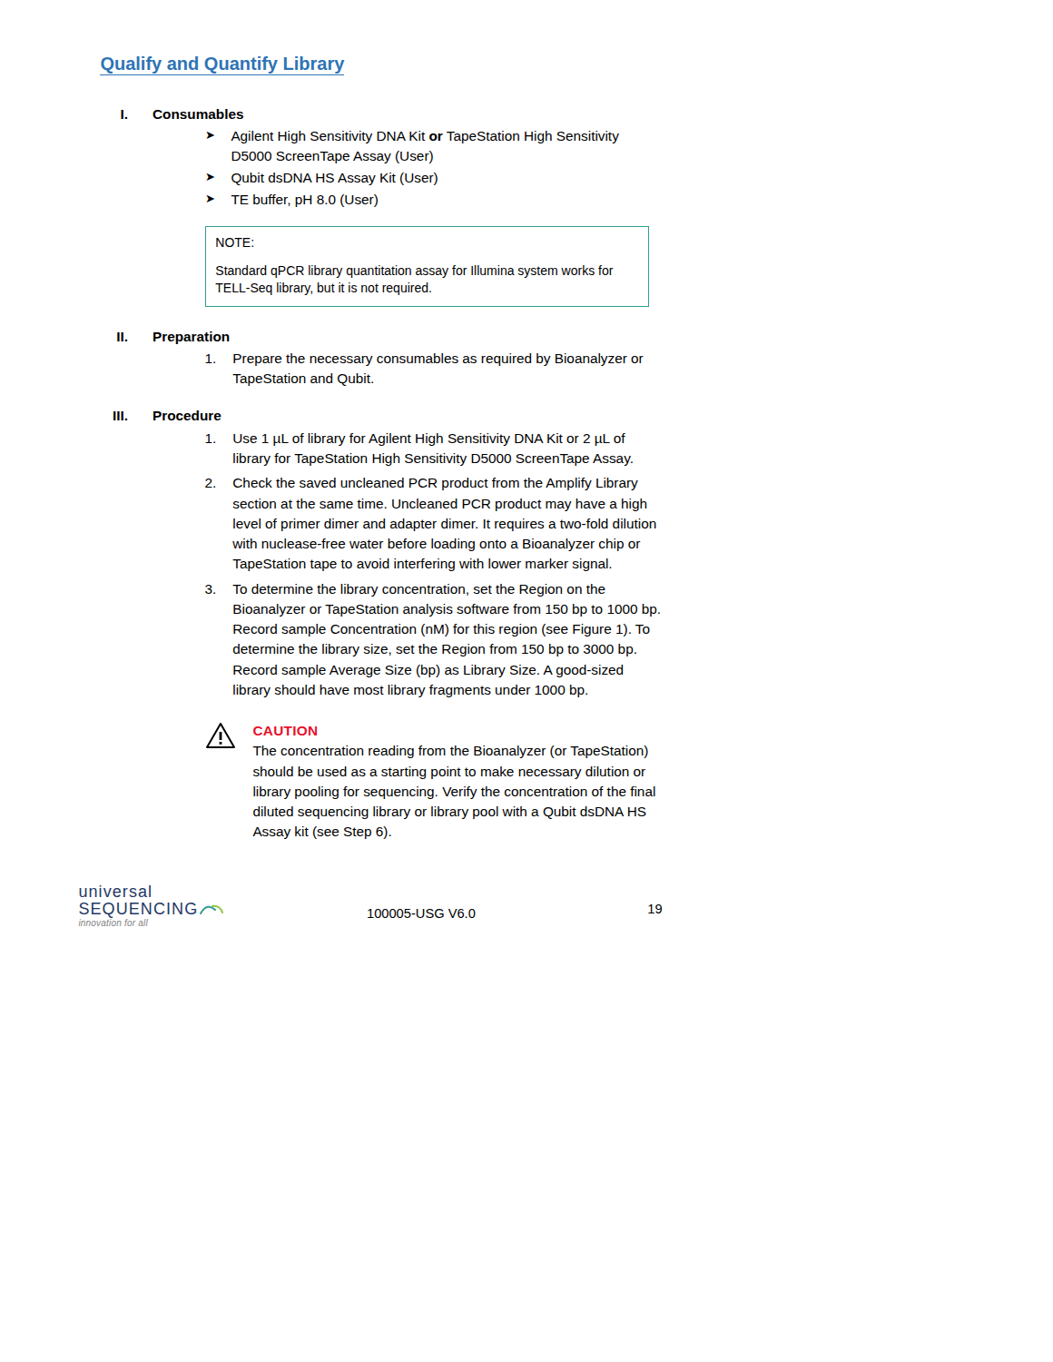Qualify and Quantify Library
I.
Consumables
Agilent High Sensitivity DNA Kit or TapeStation High Sensitivity D5000 ScreenTape Assay (User)
Qubit dsDNA HS Assay Kit (User)
TE buffer, pH 8.0 (User)
NOTE:
Standard qPCR library quantitation assay for Illumina system works for TELL-Seq library, but it is not required.
II.
Preparation
Prepare the necessary consumables as required by Bioanalyzer or TapeStation and Qubit.
III.
Procedure
Use 1 µL of library for Agilent High Sensitivity DNA Kit or 2 µL of library for TapeStation High Sensitivity D5000 ScreenTape Assay.
Check the saved uncleaned PCR product from the Amplify Library section at the same time. Uncleaned PCR product may have a high level of primer dimer and adapter dimer. It requires a two-fold dilution with nuclease-free water before loading onto a Bioanalyzer chip or TapeStation tape to avoid interfering with lower marker signal.
To determine the library concentration, set the Region on the Bioanalyzer or TapeStation analysis software from 150 bp to 1000 bp. Record sample Concentration (nM) for this region (see Figure 1). To determine the library size, set the Region from 150 bp to 3000 bp. Record sample Average Size (bp) as Library Size. A good-sized library should have most library fragments under 1000 bp.
CAUTION
The concentration reading from the Bioanalyzer (or TapeStation) should be used as a starting point to make necessary dilution or library pooling for sequencing. Verify the concentration of the final diluted sequencing library or library pool with a Qubit dsDNA HS Assay kit (see Step 6).
universal
SEQUENCING
innovation for all
100005-USG V6.0
19